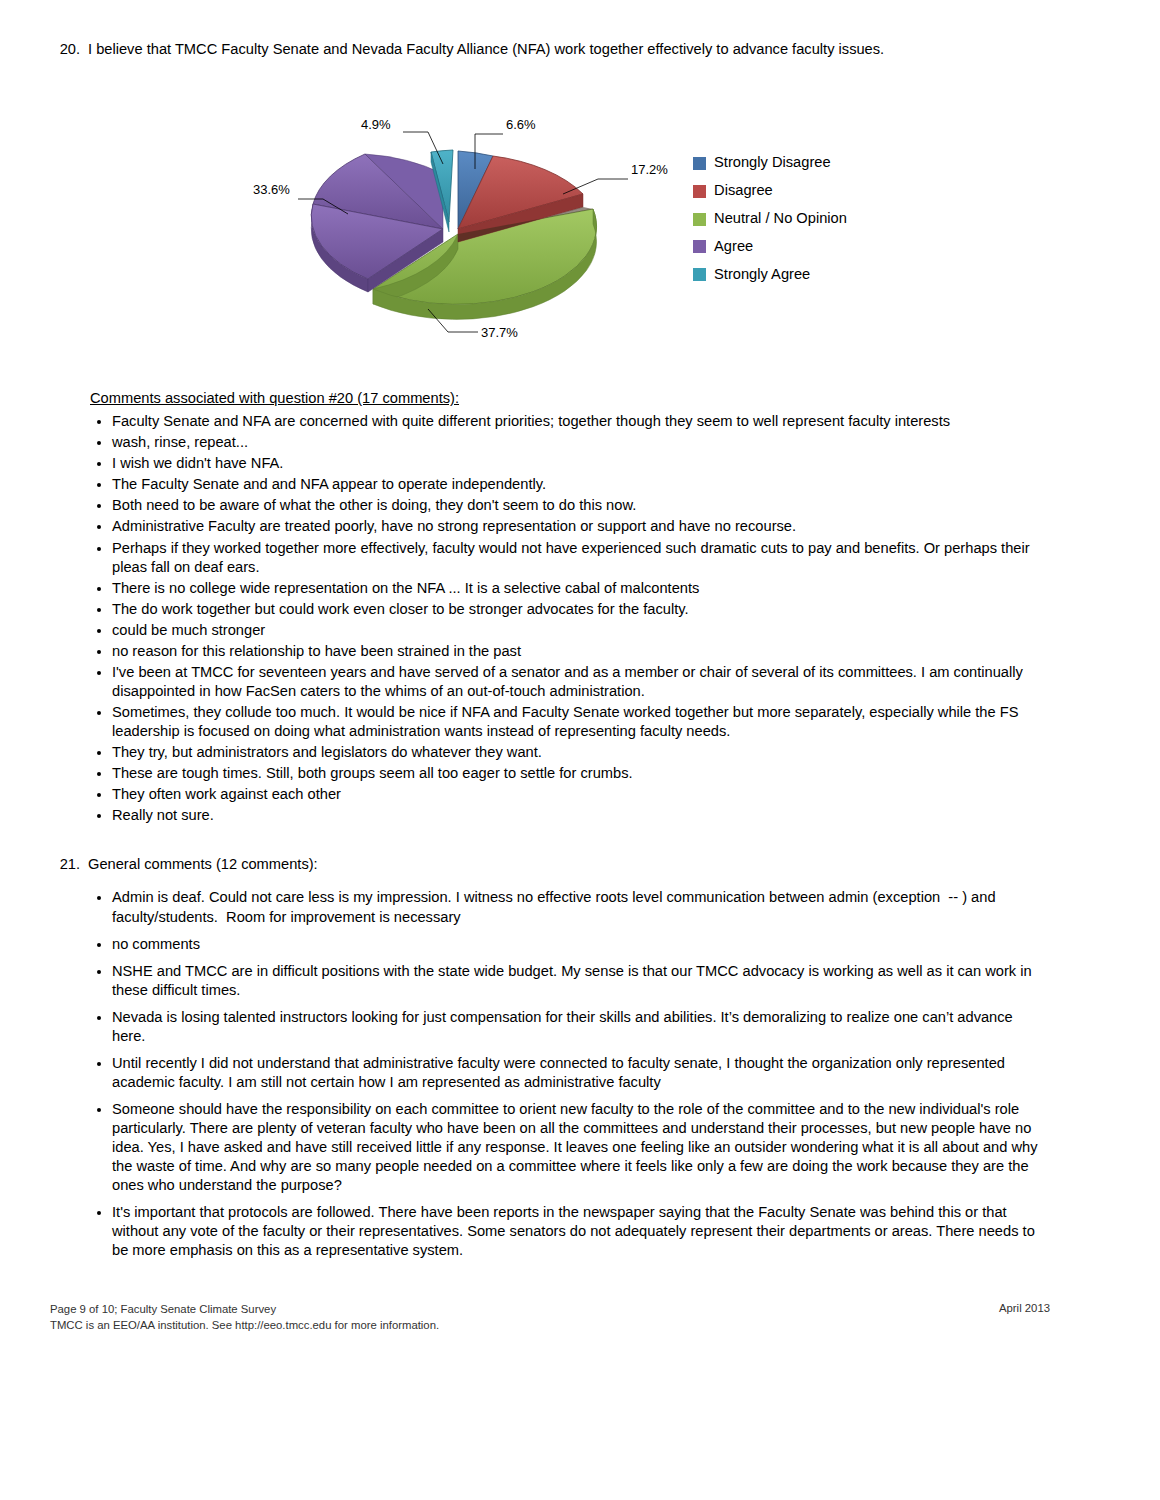20.
I believe that TMCC Faculty Senate and Nevada Faculty Alliance (NFA) work together effectively to advance faculty issues.
17.2% 6.6% 4.9% 33.6% 37.7%
Strongly Disagree
Disagree
Neutral / No Opinion
Agree
Strongly Agree
Comments associated with question #20 (17 comments):
Faculty Senate and NFA are concerned with quite different priorities; together though they seem to well represent faculty interests
wash, rinse, repeat...
I wish we didn't have NFA.
The Faculty Senate and and NFA appear to operate independently.
Both need to be aware of what the other is doing, they don't seem to do this now.
Administrative Faculty are treated poorly, have no strong representation or support and have no recourse.
Perhaps if they worked together more effectively, faculty would not have experienced such dramatic cuts to pay and benefits. Or perhaps their pleas fall on deaf ears.
There is no college wide representation on the NFA ... It is a selective cabal of malcontents
The do work together but could work even closer to be stronger advocates for the faculty.
could be much stronger
no reason for this relationship to have been strained in the past
I've been at TMCC for seventeen years and have served of a senator and as a member or chair of several of its committees. I am continually disappointed in how FacSen caters to the whims of an out-of-touch administration.
Sometimes, they collude too much. It would be nice if NFA and Faculty Senate worked together but more separately, especially while the FS leadership is focused on doing what administration wants instead of representing faculty needs.
They try, but administrators and legislators do whatever they want.
These are tough times. Still, both groups seem all too eager to settle for crumbs.
They often work against each other
Really not sure.
21.
General comments (12 comments):
Admin is deaf. Could not care less is my impression. I witness no effective roots level communication between admin (exception -- ) and faculty/students. Room for improvement is necessary
no comments
NSHE and TMCC are in difficult positions with the state wide budget. My sense is that our TMCC advocacy is working as well as it can work in these difficult times.
Nevada is losing talented instructors looking for just compensation for their skills and abilities. It’s demoralizing to realize one can’t advance here.
Until recently I did not understand that administrative faculty were connected to faculty senate, I thought the organization only represented academic faculty. I am still not certain how I am represented as administrative faculty
Someone should have the responsibility on each committee to orient new faculty to the role of the committee and to the new individual's role particularly. There are plenty of veteran faculty who have been on all the committees and understand their processes, but new people have no idea. Yes, I have asked and have still received little if any response. It leaves one feeling like an outsider wondering what it is all about and why the waste of time. And why are so many people needed on a committee where it feels like only a few are doing the work because they are the ones who understand the purpose?
It's important that protocols are followed. There have been reports in the newspaper saying that the Faculty Senate was behind this or that without any vote of the faculty or their representatives. Some senators do not adequately represent their departments or areas. There needs to be more emphasis on this as a representative system.
Page 9 of 10; Faculty Senate Climate Survey
TMCC is an EEO/AA institution. See http://eeo.tmcc.edu for more information.
April 2013